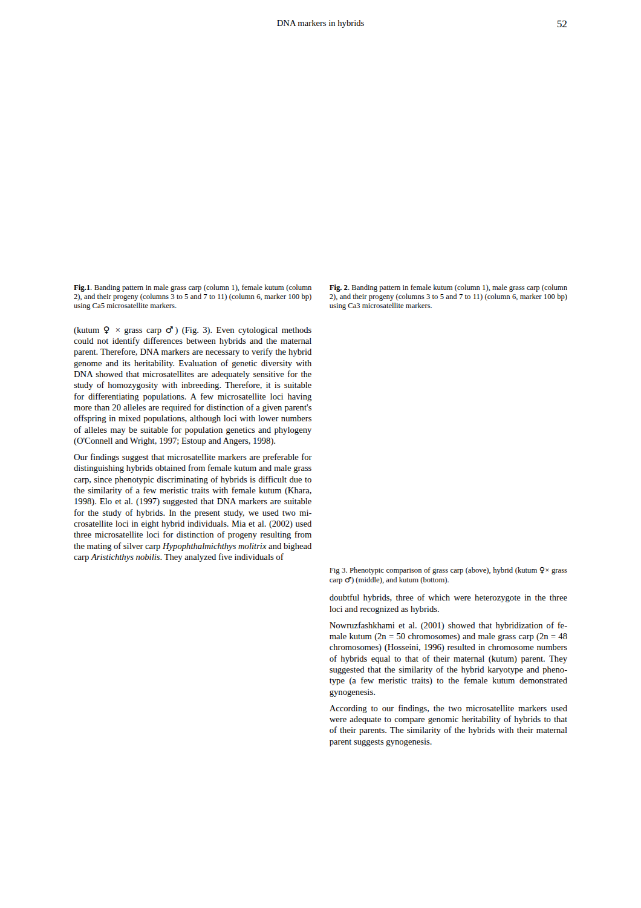DNA markers in hybrids 52
Fig.1. Banding pattern in male grass carp (column 1), female kutum (column 2), and their progeny (columns 3 to 5 and 7 to 11) (column 6, marker 100 bp) using Ca5 microsatellite markers.
Fig. 2. Banding pattern in female kutum (column 1), male grass carp (column 2), and their progeny (columns 3 to 5 and 7 to 11) (column 6, marker 100 bp) using Ca3 microsatellite markers.
(kutum ♀ × grass carp ♂) (Fig. 3). Even cytological methods could not identify differences between hybrids and the maternal parent. Therefore, DNA markers are necessary to verify the hybrid genome and its heritability. Evaluation of genetic diversity with DNA showed that microsatellites are adequately sensitive for the study of homozygosity with inbreeding. Therefore, it is suitable for differentiating populations. A few microsatellite loci having more than 20 alleles are required for distinction of a given parent's offspring in mixed populations, although loci with lower numbers of alleles may be suitable for population genetics and phylogeny (O'Connell and Wright, 1997; Estoup and Angers, 1998).
Our findings suggest that microsatellite markers are preferable for distinguishing hybrids obtained from female kutum and male grass carp, since phenotypic discriminating of hybrids is difficult due to the similarity of a few meristic traits with female kutum (Khara, 1998). Elo et al. (1997) suggested that DNA markers are suitable for the study of hybrids. In the present study, we used two microsatellite loci in eight hybrid individuals. Mia et al. (2002) used three microsatellite loci for distinction of progeny resulting from the mating of silver carp Hypophthalmichthys molitrix and bighead carp Aristichthys nobilis. They analyzed five individuals of
Fig 3. Phenotypic comparison of grass carp (above), hybrid (kutum ♀× grass carp ♂) (middle), and kutum (bottom).
doubtful hybrids, three of which were heterozygote in the three loci and recognized as hybrids.
Nowruzfashkhami et al. (2001) showed that hybridization of female kutum (2n = 50 chromosomes) and male grass carp (2n = 48 chromosomes) (Hosseini, 1996) resulted in chromosome numbers of hybrids equal to that of their maternal (kutum) parent. They suggested that the similarity of the hybrid karyotype and phenotype (a few meristic traits) to the female kutum demonstrated gynogenesis.
According to our findings, the two microsatellite markers used were adequate to compare genomic heritability of hybrids to that of their parents. The similarity of the hybrids with their maternal parent suggests gynogenesis.